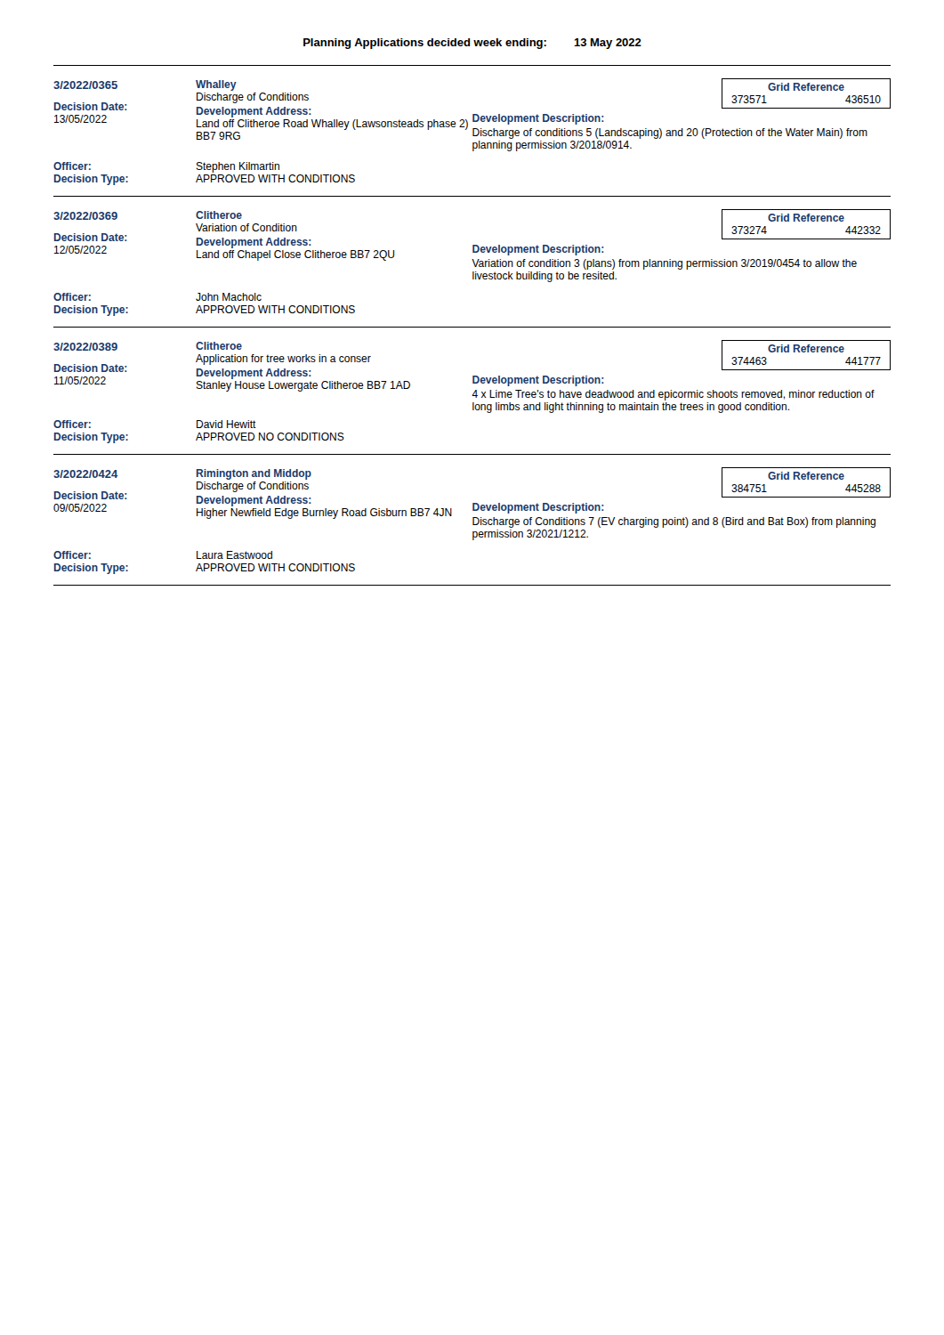Planning Applications decided week ending:13 May 2022
| 3/2022/0365 Decision Date: 13/05/2022 | Whalley Discharge of Conditions Development Address: Land off Clitheroe Road Whalley (Lawsonsteads phase 2) BB7 9RG | Grid Reference 373571 436510 Development Description: Discharge of conditions 5 (Landscaping) and 20 (Protection of the Water Main) from planning permission 3/2018/0914. |
| Officer: Decision Type: | Stephen Kilmartin APPROVED WITH CONDITIONS |
| 3/2022/0369 Decision Date: 12/05/2022 | Clitheroe Variation of Condition Development Address: Land off Chapel Close Clitheroe BB7 2QU | Grid Reference 373274 442332 Development Description: Variation of condition 3 (plans) from planning permission 3/2019/0454 to allow the livestock building to be resited. |
| Officer: Decision Type: | John Macholc APPROVED WITH CONDITIONS |
| 3/2022/0389 Decision Date: 11/05/2022 | Clitheroe Application for tree works in a conser Development Address: Stanley House Lowergate Clitheroe BB7 1AD | Grid Reference 374463 441777 Development Description: 4 x Lime Tree's to have deadwood and epicormic shoots removed, minor reduction of long limbs and light thinning to maintain the trees in good condition. |
| Officer: Decision Type: | David Hewitt APPROVED NO CONDITIONS |
| 3/2022/0424 Decision Date: 09/05/2022 | Rimington and Middop Discharge of Conditions Development Address: Higher Newfield Edge Burnley Road Gisburn BB7 4JN | Grid Reference 384751 445288 Development Description: Discharge of Conditions 7 (EV charging point) and 8 (Bird and Bat Box) from planning permission 3/2021/1212. |
| Officer: Decision Type: | Laura Eastwood APPROVED WITH CONDITIONS |